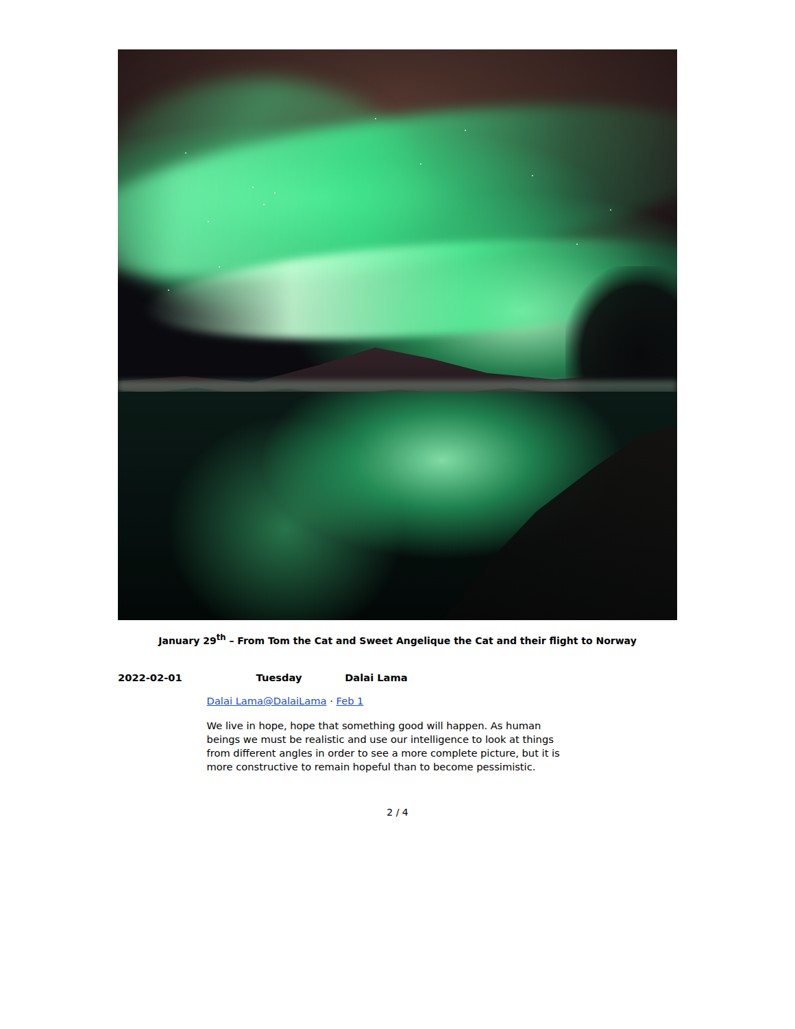January 29th – From Tom the Cat and Sweet Angelique the Cat and their flight to Norway
2022-02-01 Tuesday Dalai Lama
Dalai Lama@DalaiLama · Feb 1
We live in hope, hope that something good will happen. As human beings we must be realistic and use our intelligence to look at things from different angles in order to see a more complete picture, but it is more constructive to remain hopeful than to become pessimistic.
2 / 4